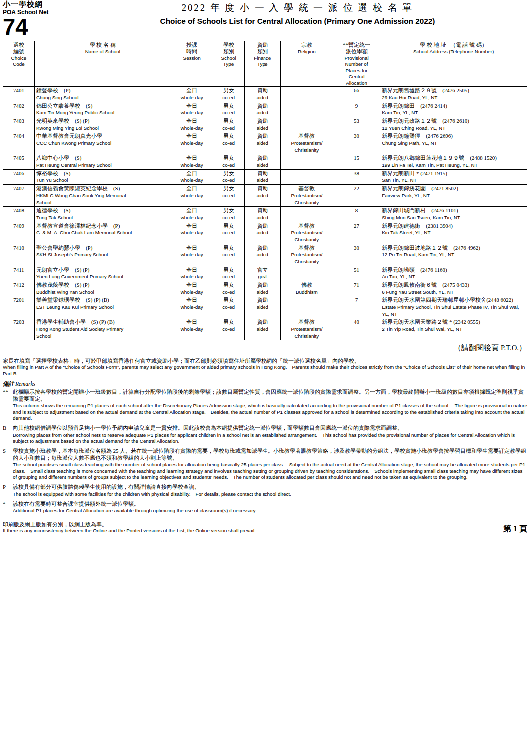小一學校網
POA School Net
74
2022 年 度 小 一 入 學 統 一 派 位 選 校 名 單
Choice of Schools List for Central Allocation (Primary One Admission 2022)
| 選校 編號 Choice Code | 學 校 名 稱 Name of School | 授課 時間 Session | 學校 類別 School Type | 資助 類別 Finance Type | 宗教 Religion | **暫定統一 派位學額 Provisional Number of Places for Central Allocation | 學 校 地 址 （電 話 號 碼） School Address (Telephone Number) |
| --- | --- | --- | --- | --- | --- | --- | --- |
| 7401 | 鐘聲學校 (P) Chung Sing School | 全日 whole-day | 男女 co-ed | 資助 aided | | 66 | 新界元朗舊墟路２９號 (2476 2505) 29 Kau Hui Road, YL, NT |
| 7402 | 錦田公立蒙養學校 (S) Kam Tin Mung Yeung Public School | 全日 whole-day | 男女 co-ed | 資助 aided | | 9 | 新界元朗錦田 (2476 2414) Kam Tin, YL, NT |
| 7403 | 光明英來學校 (S) (P) Kwong Ming Ying Loi School | 全日 whole-day | 男女 co-ed | 資助 aided | | 53 | 新界元朗元政路１２號 (2476 2610) 12 Yuen Ching Road, YL, NT |
| 7404 | 中華基督教會元朗真光小學 CCC Chun Kwong Primary School | 全日 whole-day | 男女 co-ed | 資助 aided | 基督教 Protestantism/ Christianity | 30 | 新界元朗鐘聲徑 (2476 2696) Chung Sing Path, YL, NT |
| 7405 | 八鄉中心小學 (S) Pat Heung Central Primary School | 全日 whole-day | 男女 co-ed | 資助 aided | | 15 | 新界元朗八鄉錦田蓮花地１９９號 (2488 1520) 199 Lin Fa Tei, Kam Tin, Pat Heung, YL, NT |
| 7406 | 惇裕學校 (S) Tun Yu School | 全日 whole-day | 男女 co-ed | 資助 aided | | 38 | 新界元朗新田 * (2471 1915) San Tin, YL, NT |
| 7407 | 港澳信義會黃陳淑英紀念學校 (S) HKMLC Wong Chan Sook Ying Memorial School | 全日 whole-day | 男女 co-ed | 資助 aided | 基督教 Protestantism/ Christianity | 22 | 新界元朗錦綉花園 (2471 8502) Fairview Park, YL, NT |
| 7408 | 通德學校 (S) Tung Tak School | 全日 whole-day | 男女 co-ed | 資助 aided | | 8 | 新界錦田城門新村 (2476 1101) Shing Mun San Tsuen, Kam Tin, NT |
| 7409 | 基督教宣道會徐澤林紀念小學 (P) C. & M. A. Chui Chak Lam Memorial School | 全日 whole-day | 男女 co-ed | 資助 aided | 基督教 Protestantism/ Christianity | 27 | 新界元朗建德街 (2381 3904) Kin Tak Street, YL, NT |
| 7410 | 聖公會聖約瑟小學 (P) SKH St Joseph's Primary School | 全日 whole-day | 男女 co-ed | 資助 aided | 基督教 Protestantism/ Christianity | 30 | 新界元朗錦田波地路１２號 (2476 4962) 12 Po Tei Road, Kam Tin, YL, NT |
| 7411 | 元朗官立小學 (S) (P) Yuen Long Government Primary School | 全日 whole-day | 男女 co-ed | 官立 govt | | 51 | 新界元朗坳頭 (2476 1160) Au Tau, YL, NT |
| 7412 | 佛教茂蔭學校 (S) (P) Buddhist Wing Yan School | 全日 whole-day | 男女 co-ed | 資助 aided | 佛教 Buddhism | 71 | 新界元朗鳳攸南街６號 (2475 0433) 6 Fung Yau Street South, YL, NT |
| 7201 | 樂善堂梁銶琚學校 (S) (P) (B) LST Leung Kau Kui Primary School | 全日 whole-day | 男女 co-ed | 資助 aided | | 7 | 新界元朗天水圍第四期天瑞邨屋邨小學校舍(2448 6022) Estate Primary School, Tin Shui Estate Phase IV, Tin Shui Wai, YL, NT |
| 7203 | 香港學生輔助會小學 (S) (P) (B) Hong Kong Student Aid Society Primary School | 全日 whole-day | 男女 co-ed | 資助 aided | 基督教 Protestantism/ Christianity | 40 | 新界元朗天水圍天業路２號 * (2342 0555) 2 Tin Yip Road, Tin Shui Wai, YL, NT |
（請翻閱後頁 P.T.O.）
家長在填寫「選擇學校表格」時，可於甲部填寫香港任何官立或資助小學；而在乙部則必須填寫住址所屬學校網的「統一派位選校名單」內的學校。 When filling in Part A of the “Choice of Schools Form”, parents may select any government or aided primary schools in Hong Kong.　Parents should make their choices strictly from the “Choice of Schools List” of their home net when filling in Part B.
備註 Remarks
**
此欄顯示按各學校的暫定開辦小一班級數目，計算自行分配學位階段後的剩餘學額；該數目屬暫定性質，會因應統一派位階段的實際需求而調整。另一方面，學校最終開辦小一班級的數目亦須根據既定準則視乎實際需要而定。 This column shows the remaining P1 places of each school after the Discretionary Places Admission stage, which is basically calculated according to the provisional number of P1 classes of the school.　The figure is provisional in nature and is subject to adjustment based on the actual demand at the Central Allocation stage.　Besides, the actual number of P1 classes approved for a school is determined according to the established criteria taking into account the actual demand.
B
向其他校網借調學位以預留足夠小一學位予網內申請兒童是一貫安排。因此該校會為本網提供暫定統一派位學額，而學額數目會因應統一派位的實際需求而調整。 Borrowing places from other school nets to reserve adequate P1 places for applicant children in a school net is an established arrangement.　This school has provided the provisional number of places for Central Allocation which is subject to adjustment based on the actual demand for the Central Allocation.
S
學校實施小班教學，基本每班派位名額為 25 人。若在統一派位階段有實際的需要，學校每班或需加派學生。小班教學著眼教學策略，涉及教學帶動的分組法，學校實施小班教學會按學習目標和學生需要訂定教學組的大小和數目；每班派位人數不應也不須和教學組的大小劃上等號。 The school practises small class teaching with the number of school places for allocation being basically 25 places per class.　Subject to the actual need at the Central Allocation stage, the school may be allocated more students per P1 class.　Small class teaching is more concerned with the teaching and learning strategy and involves teaching setting or grouping driven by teaching considerations.　Schools implementing small class teaching may have different sizes of grouping and different numbers of groups subject to the learning objectives and students’ needs.　The number of students allocated per class should not and need not be taken as equivalent to the grouping.
P
該校具備有部分可供肢體傷殘學生使用的設施，有關詳情請直接向學校查詢。 The school is equipped with some facilities for the children with physical disability.　For details, please contact the school direct.
*
該校在有需要時可整合課室提供額外統一派位學額。 Additional P1 places for Central Allocation are available through optimizing the use of classroom(s) if necessary.
印刷版及網上版如有分別，以網上版為準。 If there is any inconsistency between the Online and the Printed versions of the List, the Online version shall prevail.
第 1 頁